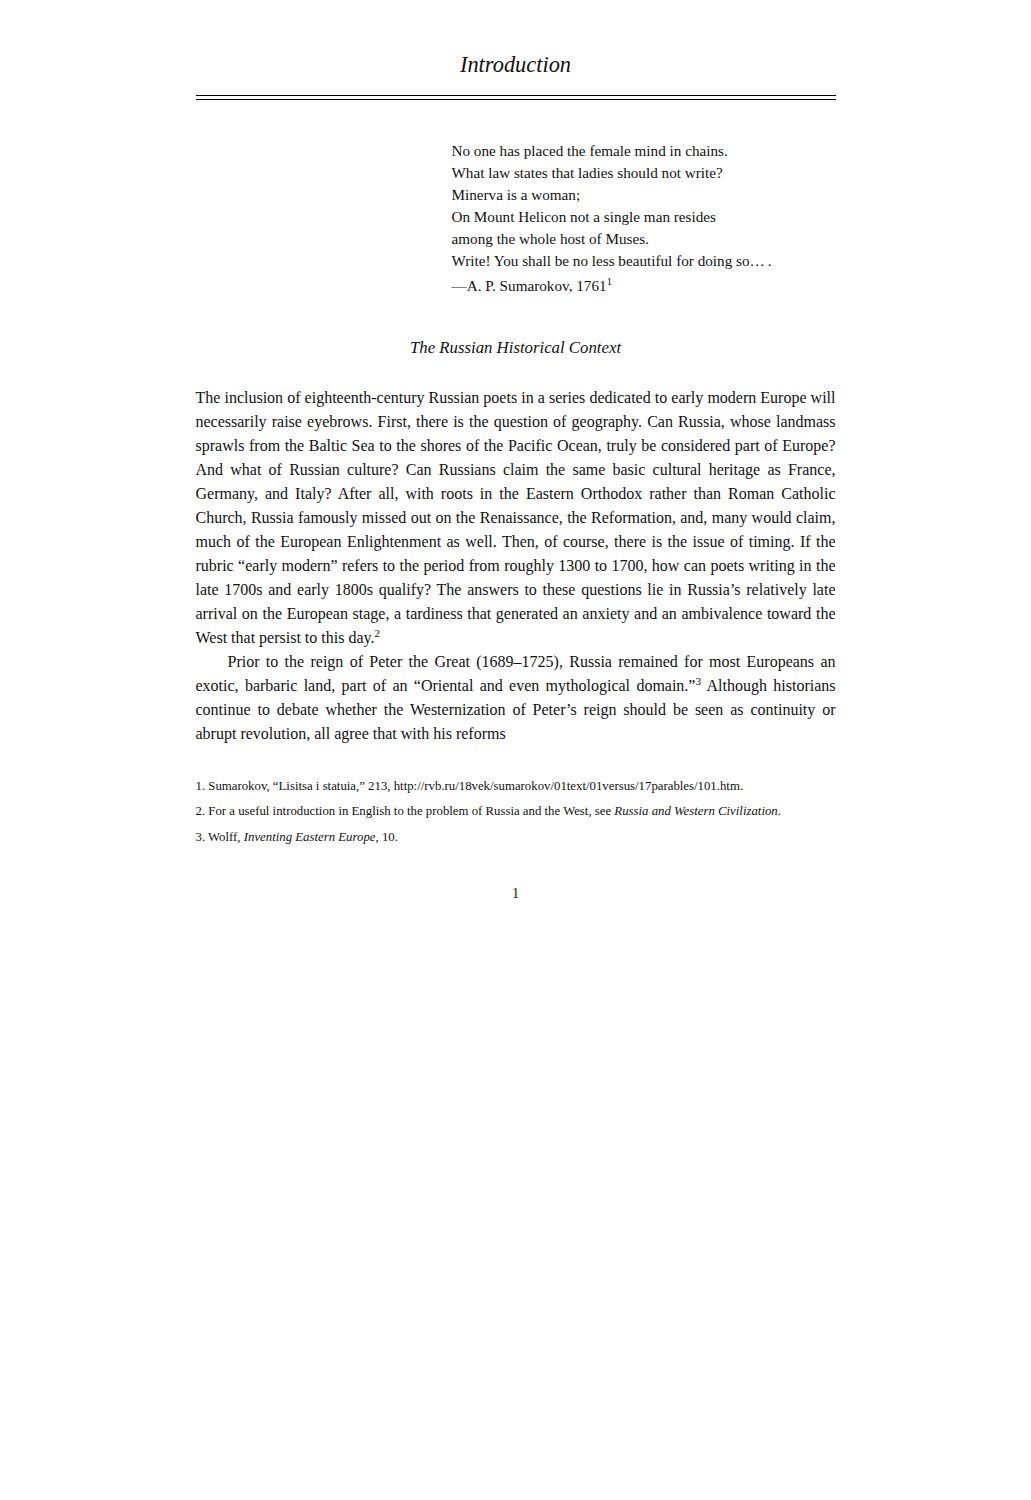Introduction
No one has placed the female mind in chains.
What law states that ladies should not write?
Minerva is a woman;
On Mount Helicon not a single man resides
among the whole host of Muses.
Write! You shall be no less beautiful for doing so… .
—A. P. Sumarokov, 17611
The Russian Historical Context
The inclusion of eighteenth-century Russian poets in a series dedicated to early modern Europe will necessarily raise eyebrows. First, there is the question of geography. Can Russia, whose landmass sprawls from the Baltic Sea to the shores of the Pacific Ocean, truly be considered part of Europe? And what of Russian culture? Can Russians claim the same basic cultural heritage as France, Germany, and Italy? After all, with roots in the Eastern Orthodox rather than Roman Catholic Church, Russia famously missed out on the Renaissance, the Reformation, and, many would claim, much of the European Enlightenment as well. Then, of course, there is the issue of timing. If the rubric “early modern” refers to the period from roughly 1300 to 1700, how can poets writing in the late 1700s and early 1800s qualify? The answers to these questions lie in Russia’s relatively late arrival on the European stage, a tardiness that generated an anxiety and an ambivalence toward the West that persist to this day.2
Prior to the reign of Peter the Great (1689–1725), Russia remained for most Europeans an exotic, barbaric land, part of an “Oriental and even mythological domain.”3 Although historians continue to debate whether the Westernization of Peter’s reign should be seen as continuity or abrupt revolution, all agree that with his reforms
1. Sumarokov, “Lisitsa i statuia,” 213, http://rvb.ru/18vek/sumarokov/01text/01versus/17parables/101.htm.
2. For a useful introduction in English to the problem of Russia and the West, see Russia and Western Civilization.
3. Wolff, Inventing Eastern Europe, 10.
1